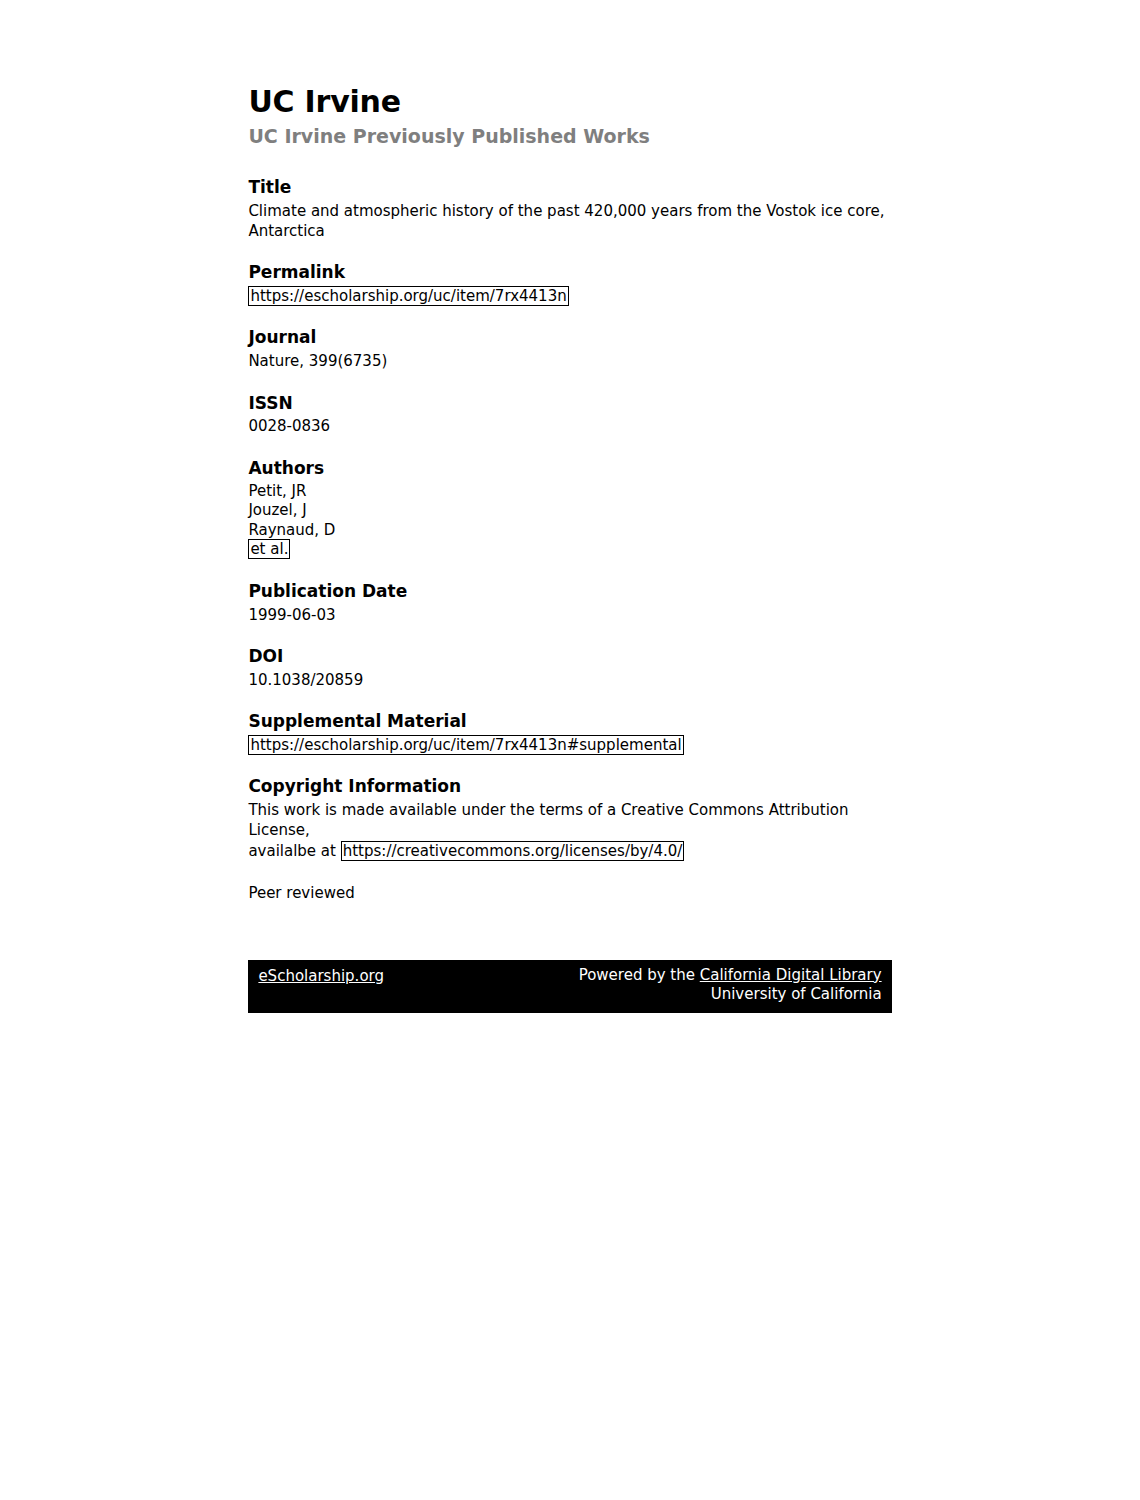UC Irvine
UC Irvine Previously Published Works
Title
Climate and atmospheric history of the past 420,000 years from the Vostok ice core,
Antarctica
Permalink
https://escholarship.org/uc/item/7rx4413n
Journal
Nature, 399(6735)
ISSN
0028-0836
Authors
Petit, JR
Jouzel, J
Raynaud, D
et al.
Publication Date
1999-06-03
DOI
10.1038/20859
Supplemental Material
https://escholarship.org/uc/item/7rx4413n#supplemental
Copyright Information
This work is made available under the terms of a Creative Commons Attribution License,
availalbe at https://creativecommons.org/licenses/by/4.0/
Peer reviewed
eScholarship.org
Powered by the California Digital Library University of California